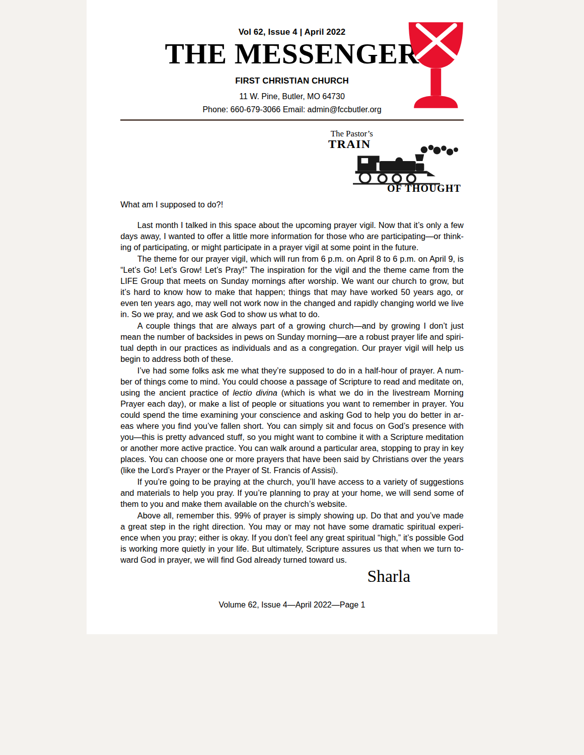Chalice with Saint Andrew's cross
Vol 62, Issue 4 | April 2022
The Messenger
FIRST CHRISTIAN CHURCH
11 W. Pine, Butler, MO 64730
Phone: 660-679-3066 Email: admin@fccbutler.org
The Pastor’s
TRAIN
OF THOUGHT
What am I supposed to do?!
Last month I talked in this space about the upcoming prayer vigil. Now that it’s only a few days away, I wanted to offer a little more information for those who are participating—or thinking of participating, or might participate in a prayer vigil at some point in the future.
The theme for our prayer vigil, which will run from 6 p.m. on April 8 to 6 p.m. on April 9, is “Let’s Go! Let’s Grow! Let’s Pray!” The inspiration for the vigil and the theme came from the LIFE Group that meets on Sunday mornings after worship. We want our church to grow, but it’s hard to know how to make that happen; things that may have worked 50 years ago, or even ten years ago, may well not work now in the changed and rapidly changing world we live in. So we pray, and we ask God to show us what to do.
A couple things that are always part of a growing church—and by growing I don’t just mean the number of backsides in pews on Sunday morning—are a robust prayer life and spiritual depth in our practices as individuals and as a congregation. Our prayer vigil will help us begin to address both of these.
I’ve had some folks ask me what they’re supposed to do in a half-hour of prayer. A number of things come to mind. You could choose a passage of Scripture to read and meditate on, using the ancient practice of lectio divina (which is what we do in the livestream Morning Prayer each day), or make a list of people or situations you want to remember in prayer. You could spend the time examining your conscience and asking God to help you do better in areas where you find you’ve fallen short. You can simply sit and focus on God’s presence with you—this is pretty advanced stuff, so you might want to combine it with a Scripture meditation or another more active practice. You can walk around a particular area, stopping to pray in key places. You can choose one or more prayers that have been said by Christians over the years (like the Lord’s Prayer or the Prayer of St. Francis of Assisi).
If you’re going to be praying at the church, you’ll have access to a variety of suggestions and materials to help you pray. If you’re planning to pray at your home, we will send some of them to you and make them available on the church’s website.
Above all, remember this. 99% of prayer is simply showing up. Do that and you’ve made a great step in the right direction. You may or may not have some dramatic spiritual experience when you pray; either is okay. If you don’t feel any great spiritual “high,” it’s possible God is working more quietly in your life. But ultimately, Scripture assures us that when we turn toward God in prayer, we will find God already turned toward us.
Sharla
Volume 62, Issue 4—April 2022—Page 1